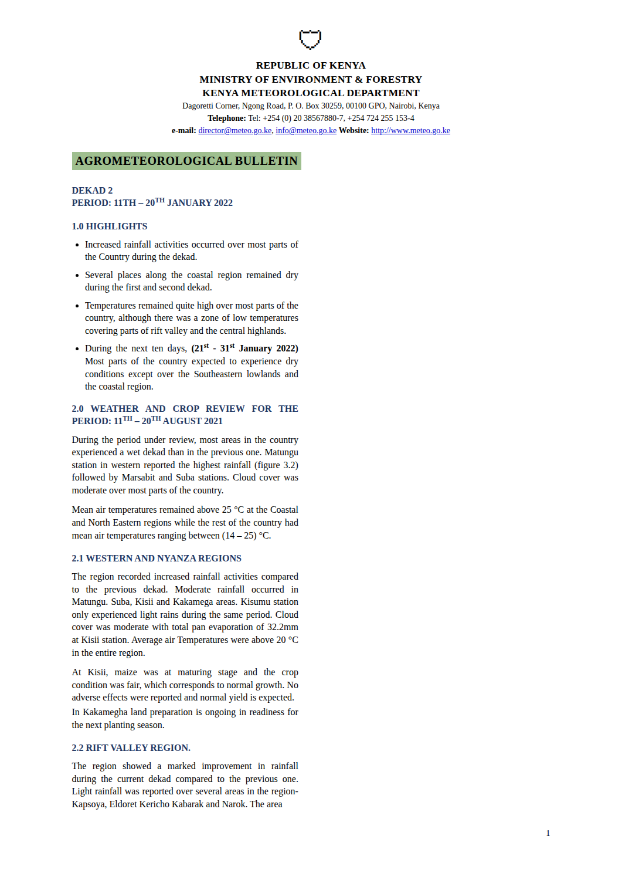🛡
REPUBLIC OF KENYA
MINISTRY OF ENVIRONMENT & FORESTRY
KENYA METEOROLOGICAL DEPARTMENT
Dagoretti Corner, Ngong Road, P. O. Box 30259, 00100 GPO, Nairobi, Kenya
Telephone: Tel: +254 (0) 20 38567880-7, +254 724 255 153-4
e-mail: director@meteo.go.ke, info@meteo.go.ke Website: http://www.meteo.go.ke
AGROMETEOROLOGICAL BULLETIN
DEKAD 2
PERIOD: 11TH – 20TH JANUARY 2022
1.0 HIGHLIGHTS
Increased rainfall activities occurred over most parts of the Country during the dekad.
Several places along the coastal region remained dry during the first and second dekad.
Temperatures remained quite high over most parts of the country, although there was a zone of low temperatures covering parts of rift valley and the central highlands.
During the next ten days, (21st - 31st January 2022) Most parts of the country expected to experience dry conditions except over the Southeastern lowlands and the coastal region.
2.0 WEATHER AND CROP REVIEW FOR THE PERIOD: 11TH – 20TH AUGUST 2021
During the period under review, most areas in the country experienced a wet dekad than in the previous one. Matungu station in western reported the highest rainfall (figure 3.2) followed by Marsabit and Suba stations. Cloud cover was moderate over most parts of the country.
Mean air temperatures remained above 25 °C at the Coastal and North Eastern regions while the rest of the country had mean air temperatures ranging between (14 – 25) °C.
2.1 WESTERN AND NYANZA REGIONS
The region recorded increased rainfall activities compared to the previous dekad. Moderate rainfall occurred in Matungu. Suba, Kisii and Kakamega areas. Kisumu station only experienced light rains during the same period. Cloud cover was moderate with total pan evaporation of 32.2mm at Kisii station. Average air Temperatures were above 20 °C in the entire region.
At Kisii, maize was at maturing stage and the crop condition was fair, which corresponds to normal growth. No adverse effects were reported and normal yield is expected.
In Kakamegha land preparation is ongoing in readiness for the next planting season.
2.2 RIFT VALLEY REGION.
The region showed a marked improvement in rainfall during the current dekad compared to the previous one. Light rainfall was reported over several areas in the region- Kapsoya, Eldoret Kericho Kabarak and Narok. The area
1